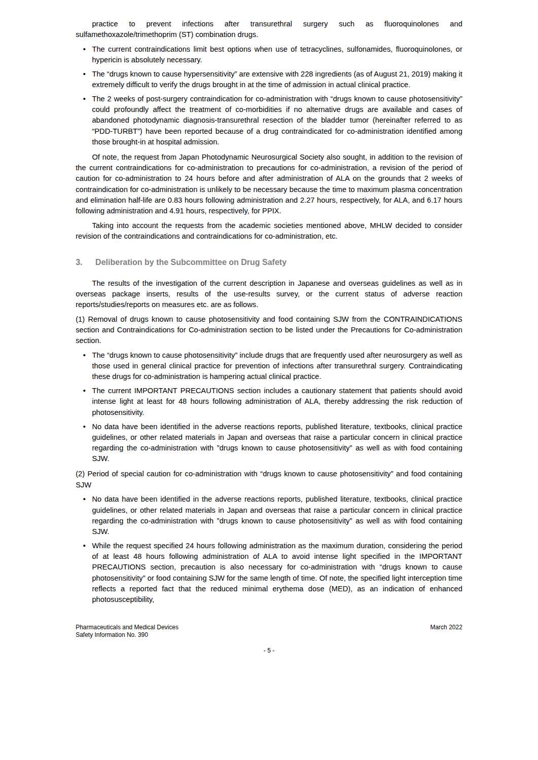practice to prevent infections after transurethral surgery such as fluoroquinolones and sulfamethoxazole/trimethoprim (ST) combination drugs.
The current contraindications limit best options when use of tetracyclines, sulfonamides, fluoroquinolones, or hypericin is absolutely necessary.
The “drugs known to cause hypersensitivity” are extensive with 228 ingredients (as of August 21, 2019) making it extremely difficult to verify the drugs brought in at the time of admission in actual clinical practice.
The 2 weeks of post-surgery contraindication for co-administration with “drugs known to cause photosensitivity” could profoundly affect the treatment of co-morbidities if no alternative drugs are available and cases of abandoned photodynamic diagnosis-transurethral resection of the bladder tumor (hereinafter referred to as “PDD-TURBT”) have been reported because of a drug contraindicated for co-administration identified among those brought-in at hospital admission.
Of note, the request from Japan Photodynamic Neurosurgical Society also sought, in addition to the revision of the current contraindications for co-administration to precautions for co-administration, a revision of the period of caution for co-administration to 24 hours before and after administration of ALA on the grounds that 2 weeks of contraindication for co-administration is unlikely to be necessary because the time to maximum plasma concentration and elimination half-life are 0.83 hours following administration and 2.27 hours, respectively, for ALA, and 6.17 hours following administration and 4.91 hours, respectively, for PPIX.
Taking into account the requests from the academic societies mentioned above, MHLW decided to consider revision of the contraindications and contraindications for co-administration, etc.
3. Deliberation by the Subcommittee on Drug Safety
The results of the investigation of the current description in Japanese and overseas guidelines as well as in overseas package inserts, results of the use-results survey, or the current status of adverse reaction reports/studies/reports on measures etc. are as follows.
(1) Removal of drugs known to cause photosensitivity and food containing SJW from the CONTRAINDICATIONS section and Contraindications for Co-administration section to be listed under the Precautions for Co-administration section.
The “drugs known to cause photosensitivity” include drugs that are frequently used after neurosurgery as well as those used in general clinical practice for prevention of infections after transurethral surgery. Contraindicating these drugs for co-administration is hampering actual clinical practice.
The current IMPORTANT PRECAUTIONS section includes a cautionary statement that patients should avoid intense light at least for 48 hours following administration of ALA, thereby addressing the risk reduction of photosensitivity.
No data have been identified in the adverse reactions reports, published literature, textbooks, clinical practice guidelines, or other related materials in Japan and overseas that raise a particular concern in clinical practice regarding the co-administration with ”drugs known to cause photosensitivity” as well as with food containing SJW.
(2) Period of special caution for co-administration with “drugs known to cause photosensitivity” and food containing SJW
No data have been identified in the adverse reactions reports, published literature, textbooks, clinical practice guidelines, or other related materials in Japan and overseas that raise a particular concern in clinical practice regarding the co-administration with ”drugs known to cause photosensitivity” as well as with food containing SJW.
While the request specified 24 hours following administration as the maximum duration, considering the period of at least 48 hours following administration of ALA to avoid intense light specified in the IMPORTANT PRECAUTIONS section, precaution is also necessary for co-administration with “drugs known to cause photosensitivity” or food containing SJW for the same length of time. Of note, the specified light interception time reflects a reported fact that the reduced minimal erythema dose (MED), as an indication of enhanced photosusceptibility,
Pharmaceuticals and Medical Devices
Safety Information No. 390
March 2022
- 5 -